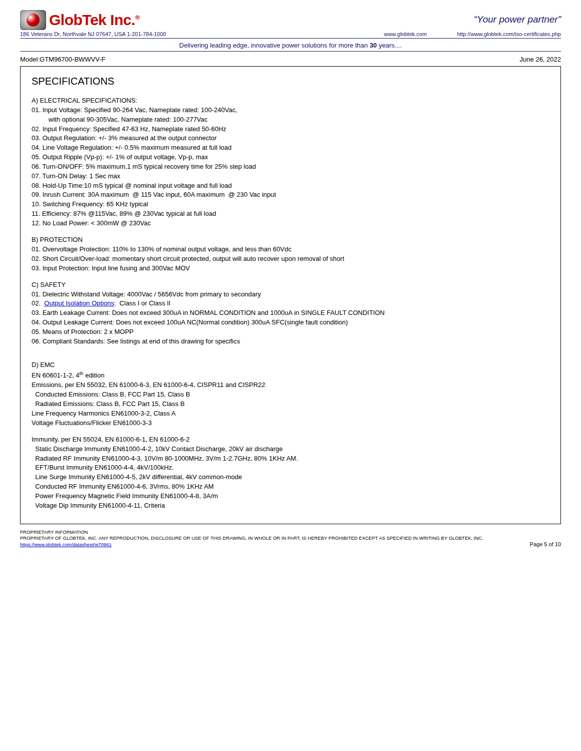GlobTek Inc.®
“Your power partner”
186 Veterans Dr, Northvale NJ 07647, USA 1-201-784-1000
www.globtek.com
http://www.globtek.com/iso-certificates.php
Delivering leading edge, innovative power solutions for more than 30 years....
Model:GTM96700-BWWVV-F
June 26, 2022
SPECIFICATIONS
A) ELECTRICAL SPECIFICATIONS:
01. Input Voltage: Specified 90-264 Vac, Nameplate rated: 100-240Vac,
with optional 90-305Vac, Nameplate rated: 100-277Vac
02. Input Frequency: Specified 47-63 Hz, Nameplate rated 50-60Hz
03. Output Regulation: +/- 3% measured at the output connector
04. Line Voltage Regulation: +/- 0.5% maximum measured at full load
05. Output Ripple (Vp-p): +/- 1% of output voltage, Vp-p, max
06. Turn-ON/OFF: 5% maximum,1 mS typical recovery time for 25% step load
07. Turn-ON Delay: 1 Sec max
08. Hold-Up Time:10 mS typical @ nominal input voltage and full load
09. Inrush Current: 30A maximum @ 115 Vac input, 60A maximum @ 230 Vac input
10. Switching Frequency: 65 KHz typical
11. Efficiency: 87% @115Vac, 89% @ 230Vac typical at full load
12. No Load Power: < 300mW @ 230Vac
B) PROTECTION
01. Overvoltage Protection: 110% to 130% of nominal output voltage, and less than 60Vdc
02. Short Circuit/Over-load: momentary short circuit protected, output will auto recover upon removal of short
03. Input Protection: Input line fusing and 300Vac MOV
C) SAFETY
01. Dielectric Withstand Voltage: 4000Vac / 5656Vdc from primary to secondary
02. Output Isolation Options: Class I or Class II
03. Earth Leakage Current: Does not exceed 300uA in NORMAL CONDITION and 1000uA in SINGLE FAULT CONDITION
04. Output Leakage Current: Does not exceed 100uA NC(Normal condition) 300uA SFC(single fault condition)
05. Means of Protection: 2 x MOPP
06. Compliant Standards: See listings at end of this drawing for specifics
D) EMC
EN 60601-1-2, 4th edition
Emissions, per EN 55032, EN 61000-6-3, EN 61000-6-4, CISPR11 and CISPR22
Conducted Emissions: Class B, FCC Part 15, Class B
Radiated Emissions: Class B, FCC Part 15, Class B
Line Frequency Harmonics EN61000-3-2, Class A
Voltage Fluctuations/Flicker EN61000-3-3
Immunity, per EN 55024, EN 61000-6-1, EN 61000-6-2
Static Discharge Immunity EN61000-4-2, 10kV Contact Discharge, 20kV air discharge
Radiated RF Immunity EN61000-4-3, 10V/m 80-1000MHz, 3V/m 1-2.7GHz, 80% 1KHz AM.
EFT/Burst Immunity EN61000-4-4, 4kV/100kHz.
Line Surge Immunity EN61000-4-5, 2kV differential, 4kV common-mode
Conducted RF Immunity EN61000-4-6, 3Vrms, 80% 1KHz AM
Power Frequency Magnetic Field Immunity EN61000-4-8, 3A/m
Voltage Dip Immunity EN61000-4-11, Criteria
PROPRIETARY INFORMATION
PROPRIETARY OF GLOBTEK, INC. ANY REPRODUCTION, DISCLOSURE OR USE OF THIS DRAWING, IN WHOLE OR IN PART, IS HEREBY PROHIBITED EXCEPT AS SPECIFIED IN WRITING BY GLOBTEK, INC.
https://www.globtek.com/datasheet/w70961
Page 5 of 10